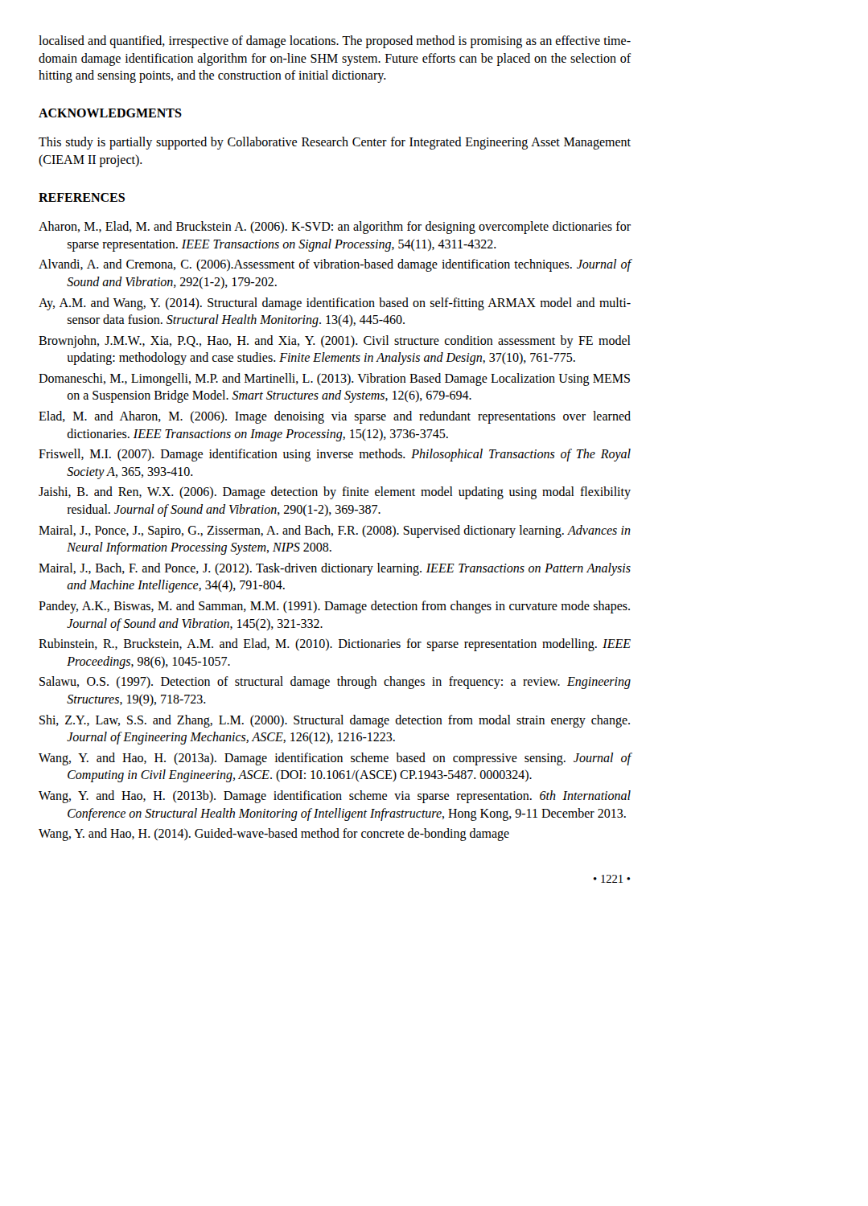localised and quantified, irrespective of damage locations. The proposed method is promising as an effective time-domain damage identification algorithm for on-line SHM system. Future efforts can be placed on the selection of hitting and sensing points, and the construction of initial dictionary.
Acknowledgments
This study is partially supported by Collaborative Research Center for Integrated Engineering Asset Management (CIEAM II project).
References
Aharon, M., Elad, M. and Bruckstein A. (2006). K-SVD: an algorithm for designing overcomplete dictionaries for sparse representation. IEEE Transactions on Signal Processing, 54(11), 4311-4322.
Alvandi, A. and Cremona, C. (2006).Assessment of vibration-based damage identification techniques. Journal of Sound and Vibration, 292(1-2), 179-202.
Ay, A.M. and Wang, Y. (2014). Structural damage identification based on self-fitting ARMAX model and multi-sensor data fusion. Structural Health Monitoring. 13(4), 445-460.
Brownjohn, J.M.W., Xia, P.Q., Hao, H. and Xia, Y. (2001). Civil structure condition assessment by FE model updating: methodology and case studies. Finite Elements in Analysis and Design, 37(10), 761-775.
Domaneschi, M., Limongelli, M.P. and Martinelli, L. (2013). Vibration Based Damage Localization Using MEMS on a Suspension Bridge Model. Smart Structures and Systems, 12(6), 679-694.
Elad, M. and Aharon, M. (2006). Image denoising via sparse and redundant representations over learned dictionaries. IEEE Transactions on Image Processing, 15(12), 3736-3745.
Friswell, M.I. (2007). Damage identification using inverse methods. Philosophical Transactions of The Royal Society A, 365, 393-410.
Jaishi, B. and Ren, W.X. (2006). Damage detection by finite element model updating using modal flexibility residual. Journal of Sound and Vibration, 290(1-2), 369-387.
Mairal, J., Ponce, J., Sapiro, G., Zisserman, A. and Bach, F.R. (2008). Supervised dictionary learning. Advances in Neural Information Processing System, NIPS 2008.
Mairal, J., Bach, F. and Ponce, J. (2012). Task-driven dictionary learning. IEEE Transactions on Pattern Analysis and Machine Intelligence, 34(4), 791-804.
Pandey, A.K., Biswas, M. and Samman, M.M. (1991). Damage detection from changes in curvature mode shapes. Journal of Sound and Vibration, 145(2), 321-332.
Rubinstein, R., Bruckstein, A.M. and Elad, M. (2010). Dictionaries for sparse representation modelling. IEEE Proceedings, 98(6), 1045-1057.
Salawu, O.S. (1997). Detection of structural damage through changes in frequency: a review. Engineering Structures, 19(9), 718-723.
Shi, Z.Y., Law, S.S. and Zhang, L.M. (2000). Structural damage detection from modal strain energy change. Journal of Engineering Mechanics, ASCE, 126(12), 1216-1223.
Wang, Y. and Hao, H. (2013a). Damage identification scheme based on compressive sensing. Journal of Computing in Civil Engineering, ASCE. (DOI: 10.1061/(ASCE) CP.1943-5487. 0000324).
Wang, Y. and Hao, H. (2013b). Damage identification scheme via sparse representation. 6th International Conference on Structural Health Monitoring of Intelligent Infrastructure, Hong Kong, 9-11 December 2013.
Wang, Y. and Hao, H. (2014). Guided-wave-based method for concrete de-bonding damage
• 1221 •